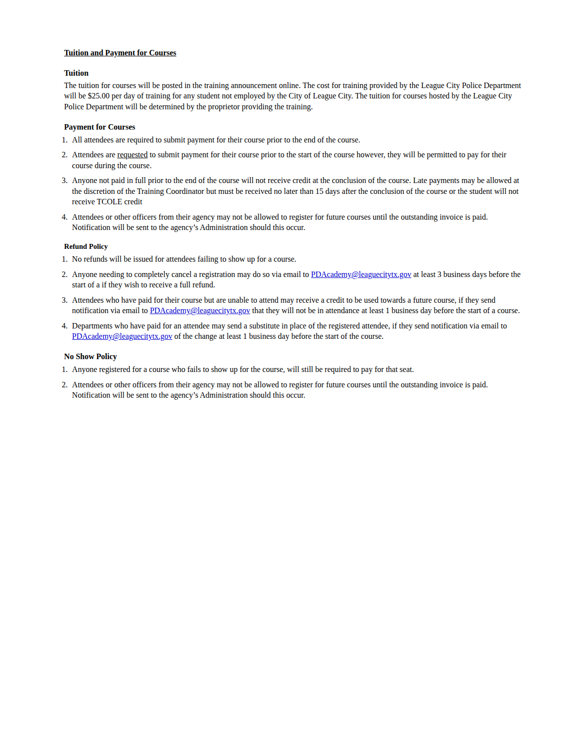Tuition and Payment for Courses
Tuition
The tuition for courses will be posted in the training announcement online. The cost for training provided by the League City Police Department will be $25.00 per day of training for any student not employed by the City of League City. The tuition for courses hosted by the League City Police Department will be determined by the proprietor providing the training.
Payment for Courses
All attendees are required to submit payment for their course prior to the end of the course.
Attendees are requested to submit payment for their course prior to the start of the course however, they will be permitted to pay for their course during the course.
Anyone not paid in full prior to the end of the course will not receive credit at the conclusion of the course. Late payments may be allowed at the discretion of the Training Coordinator but must be received no later than 15 days after the conclusion of the course or the student will not receive TCOLE credit
Attendees or other officers from their agency may not be allowed to register for future courses until the outstanding invoice is paid. Notification will be sent to the agency’s Administration should this occur.
Refund Policy
No refunds will be issued for attendees failing to show up for a course.
Anyone needing to completely cancel a registration may do so via email to PDAcademy@leaguecitytx.gov at least 3 business days before the start of a if they wish to receive a full refund.
Attendees who have paid for their course but are unable to attend may receive a credit to be used towards a future course, if they send notification via email to PDAcademy@leaguecitytx.gov that they will not be in attendance at least 1 business day before the start of a course.
Departments who have paid for an attendee may send a substitute in place of the registered attendee, if they send notification via email to PDAcademy@leaguecitytx.gov of the change at least 1 business day before the start of the course.
No Show Policy
Anyone registered for a course who fails to show up for the course, will still be required to pay for that seat.
Attendees or other officers from their agency may not be allowed to register for future courses until the outstanding invoice is paid. Notification will be sent to the agency’s Administration should this occur.